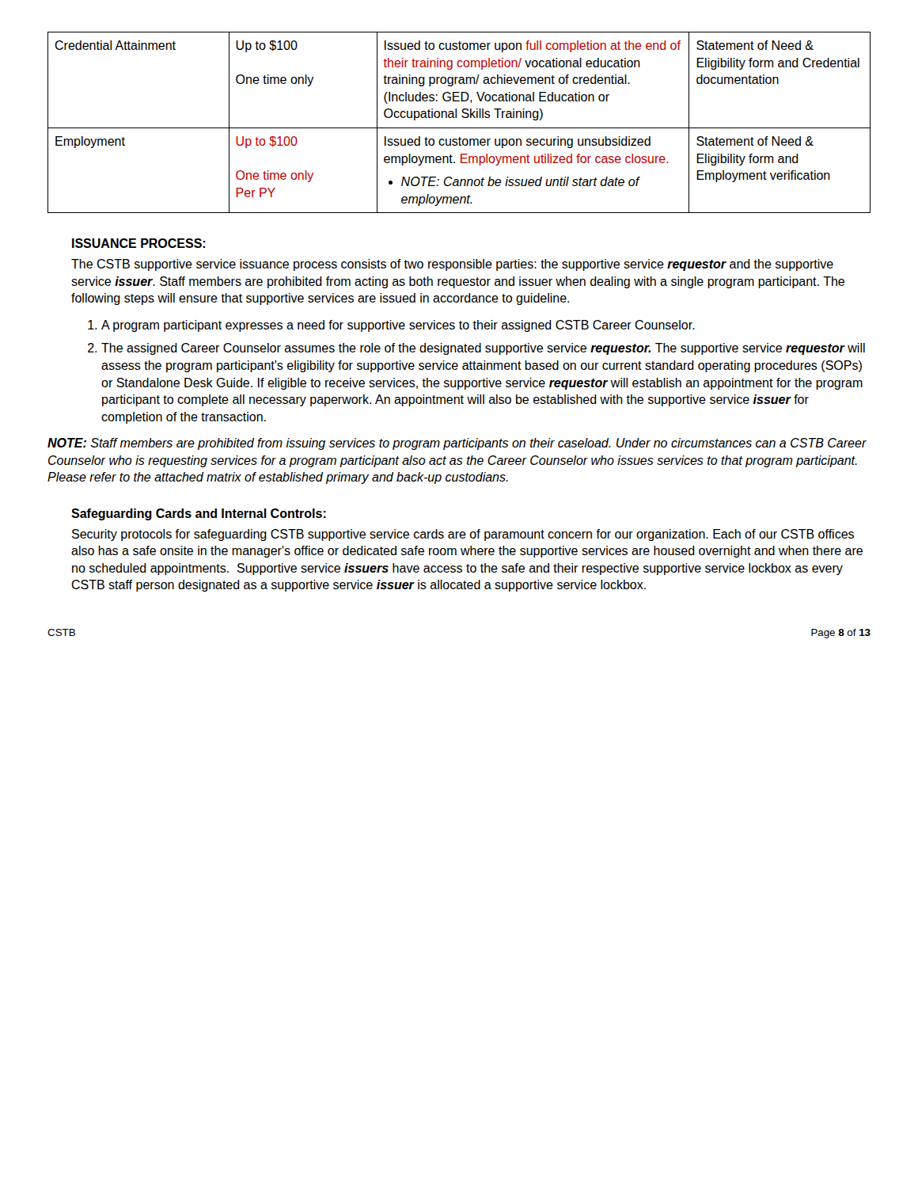| Credential Attainment | Up to $100 One time only | Issued to customer upon full completion at the end of their training completion/ vocational education training program/ achievement of credential. (Includes: GED, Vocational Education or Occupational Skills Training) | Statement of Need & Eligibility form and Credential documentation |
| Employment | Up to $100 One time only Per PY | Issued to customer upon securing unsubsidized employment. Employment utilized for case closure. NOTE: Cannot be issued until start date of employment. | Statement of Need & Eligibility form and Employment verification |
ISSUANCE PROCESS:
The CSTB supportive service issuance process consists of two responsible parties: the supportive service requestor and the supportive service issuer. Staff members are prohibited from acting as both requestor and issuer when dealing with a single program participant. The following steps will ensure that supportive services are issued in accordance to guideline.
A program participant expresses a need for supportive services to their assigned CSTB Career Counselor.
The assigned Career Counselor assumes the role of the designated supportive service requestor. The supportive service requestor will assess the program participant's eligibility for supportive service attainment based on our current standard operating procedures (SOPs) or Standalone Desk Guide. If eligible to receive services, the supportive service requestor will establish an appointment for the program participant to complete all necessary paperwork. An appointment will also be established with the supportive service issuer for completion of the transaction.
NOTE: Staff members are prohibited from issuing services to program participants on their caseload. Under no circumstances can a CSTB Career Counselor who is requesting services for a program participant also act as the Career Counselor who issues services to that program participant. Please refer to the attached matrix of established primary and back-up custodians.
Safeguarding Cards and Internal Controls:
Security protocols for safeguarding CSTB supportive service cards are of paramount concern for our organization. Each of our CSTB offices also has a safe onsite in the manager's office or dedicated safe room where the supportive services are housed overnight and when there are no scheduled appointments. Supportive service issuers have access to the safe and their respective supportive service lockbox as every CSTB staff person designated as a supportive service issuer is allocated a supportive service lockbox.
CSTB Page 8 of 13